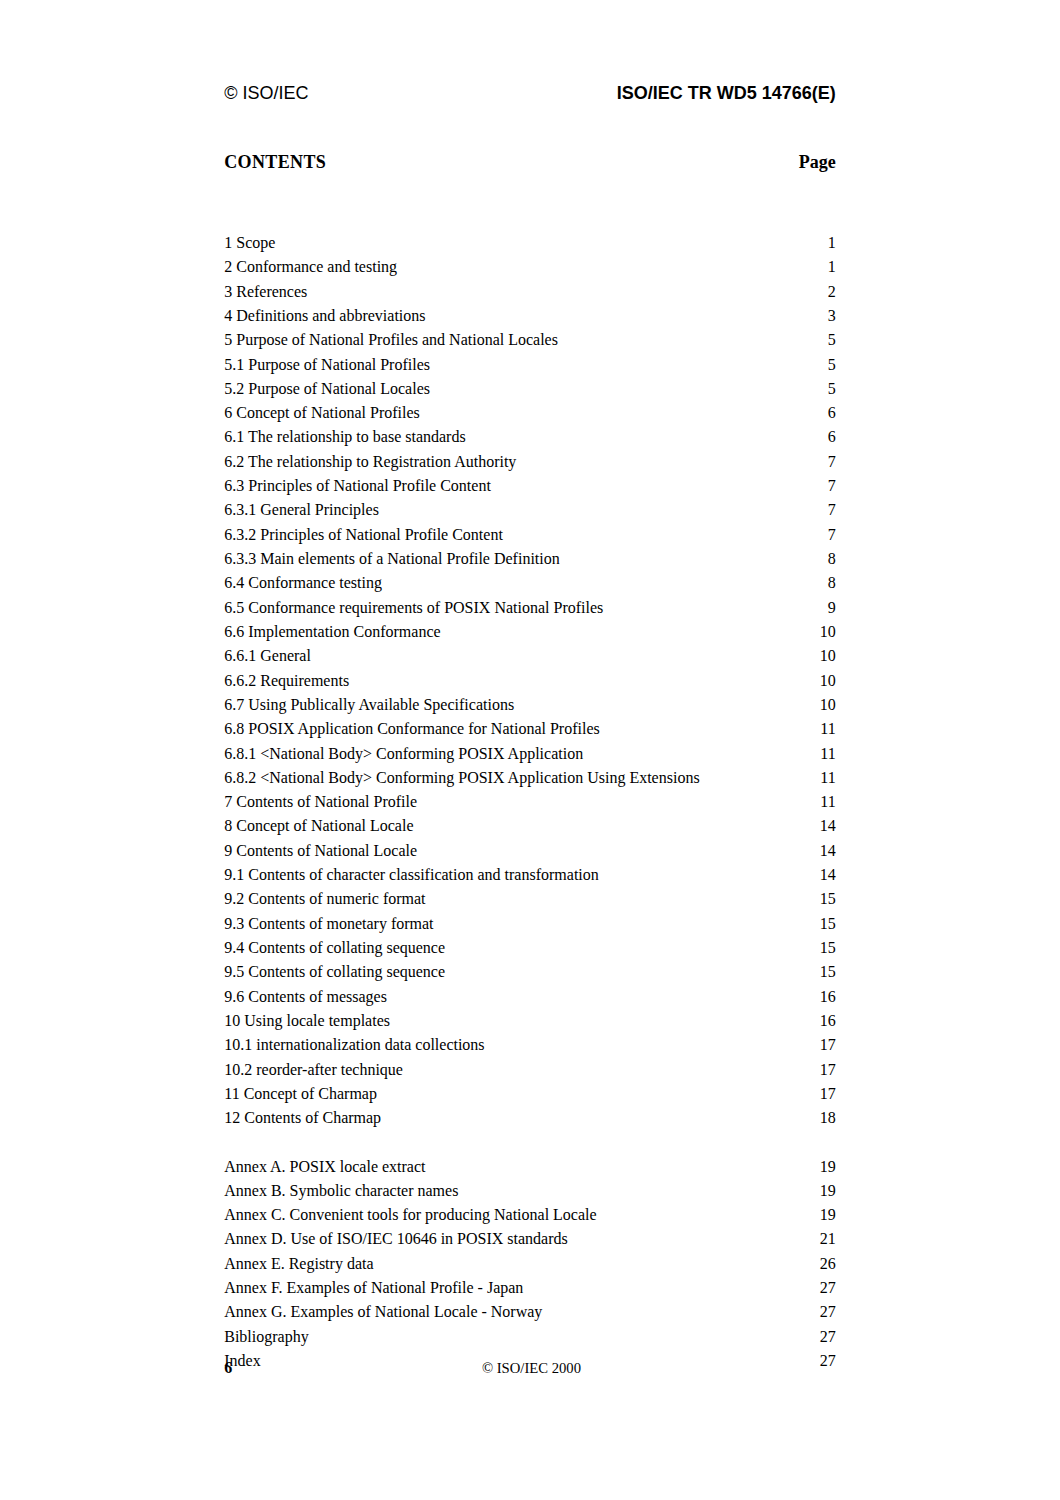© ISO/IEC
ISO/IEC TR WD5 14766(E)
CONTENTS
Page
| 1 Scope | 1 |
| 2 Conformance and testing | 1 |
| 3 References | 2 |
| 4 Definitions and abbreviations | 3 |
| 5 Purpose of National Profiles and National Locales | 5 |
| 5.1 Purpose of National Profiles | 5 |
| 5.2 Purpose of National Locales | 5 |
| 6 Concept of National Profiles | 6 |
| 6.1 The relationship to base standards | 6 |
| 6.2 The relationship to Registration Authority | 7 |
| 6.3 Principles of National Profile Content | 7 |
| 6.3.1 General Principles | 7 |
| 6.3.2 Principles of National Profile Content | 7 |
| 6.3.3 Main elements of a National Profile Definition | 8 |
| 6.4 Conformance testing | 8 |
| 6.5 Conformance requirements of POSIX National Profiles | 9 |
| 6.6 Implementation Conformance | 10 |
| 6.6.1 General | 10 |
| 6.6.2 Requirements | 10 |
| 6.7 Using Publically Available Specifications | 10 |
| 6.8 POSIX Application Conformance for National Profiles | 11 |
| 6.8.1 <National Body> Conforming POSIX Application | 11 |
| 6.8.2 <National Body> Conforming POSIX Application Using Extensions | 11 |
| 7 Contents of National Profile | 11 |
| 8 Concept of National Locale | 14 |
| 9 Contents of National Locale | 14 |
| 9.1 Contents of character classification and transformation | 14 |
| 9.2 Contents of numeric format | 15 |
| 9.3 Contents of monetary format | 15 |
| 9.4 Contents of collating sequence | 15 |
| 9.5 Contents of collating sequence | 15 |
| 9.6 Contents of messages | 16 |
| 10 Using locale templates | 16 |
| 10.1 internationalization data collections | 17 |
| 10.2 reorder-after technique | 17 |
| 11 Concept of Charmap | 17 |
| 12 Contents of Charmap | 18 |
| Annex A. POSIX locale extract | 19 |
| Annex B. Symbolic character names | 19 |
| Annex C. Convenient tools for producing National Locale | 19 |
| Annex D. Use of ISO/IEC 10646 in POSIX standards | 21 |
| Annex E. Registry data | 26 |
| Annex F. Examples of National Profile - Japan | 27 |
| Annex G. Examples of National Locale - Norway | 27 |
| Bibliography | 27 |
| Index | 27 |
6
© ISO/IEC 2000